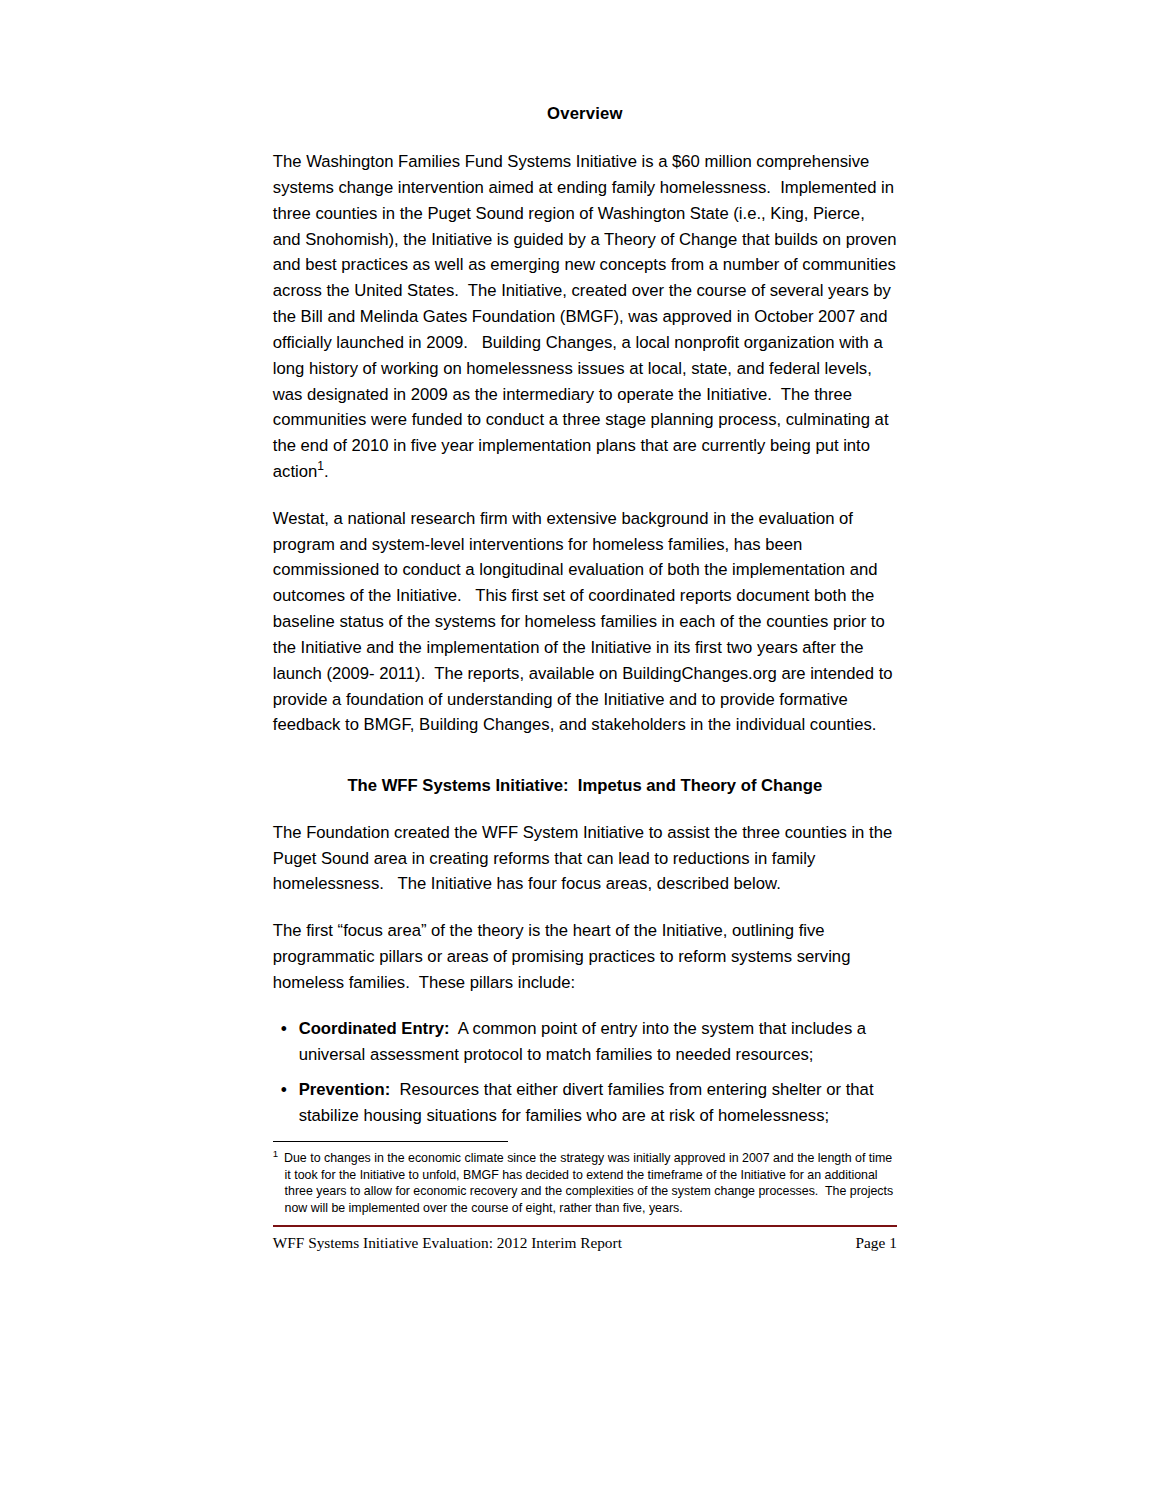Overview
The Washington Families Fund Systems Initiative is a $60 million comprehensive systems change intervention aimed at ending family homelessness. Implemented in three counties in the Puget Sound region of Washington State (i.e., King, Pierce, and Snohomish), the Initiative is guided by a Theory of Change that builds on proven and best practices as well as emerging new concepts from a number of communities across the United States. The Initiative, created over the course of several years by the Bill and Melinda Gates Foundation (BMGF), was approved in October 2007 and officially launched in 2009. Building Changes, a local nonprofit organization with a long history of working on homelessness issues at local, state, and federal levels, was designated in 2009 as the intermediary to operate the Initiative. The three communities were funded to conduct a three stage planning process, culminating at the end of 2010 in five year implementation plans that are currently being put into action1.
Westat, a national research firm with extensive background in the evaluation of program and system-level interventions for homeless families, has been commissioned to conduct a longitudinal evaluation of both the implementation and outcomes of the Initiative. This first set of coordinated reports document both the baseline status of the systems for homeless families in each of the counties prior to the Initiative and the implementation of the Initiative in its first two years after the launch (2009- 2011). The reports, available on BuildingChanges.org are intended to provide a foundation of understanding of the Initiative and to provide formative feedback to BMGF, Building Changes, and stakeholders in the individual counties.
The WFF Systems Initiative: Impetus and Theory of Change
The Foundation created the WFF System Initiative to assist the three counties in the Puget Sound area in creating reforms that can lead to reductions in family homelessness. The Initiative has four focus areas, described below.
The first “focus area” of the theory is the heart of the Initiative, outlining five programmatic pillars or areas of promising practices to reform systems serving homeless families. These pillars include:
Coordinated Entry: A common point of entry into the system that includes a universal assessment protocol to match families to needed resources;
Prevention: Resources that either divert families from entering shelter or that stabilize housing situations for families who are at risk of homelessness;
1 Due to changes in the economic climate since the strategy was initially approved in 2007 and the length of time it took for the Initiative to unfold, BMGF has decided to extend the timeframe of the Initiative for an additional three years to allow for economic recovery and the complexities of the system change processes. The projects now will be implemented over the course of eight, rather than five, years.
WFF Systems Initiative Evaluation: 2012 Interim Report
Page 1